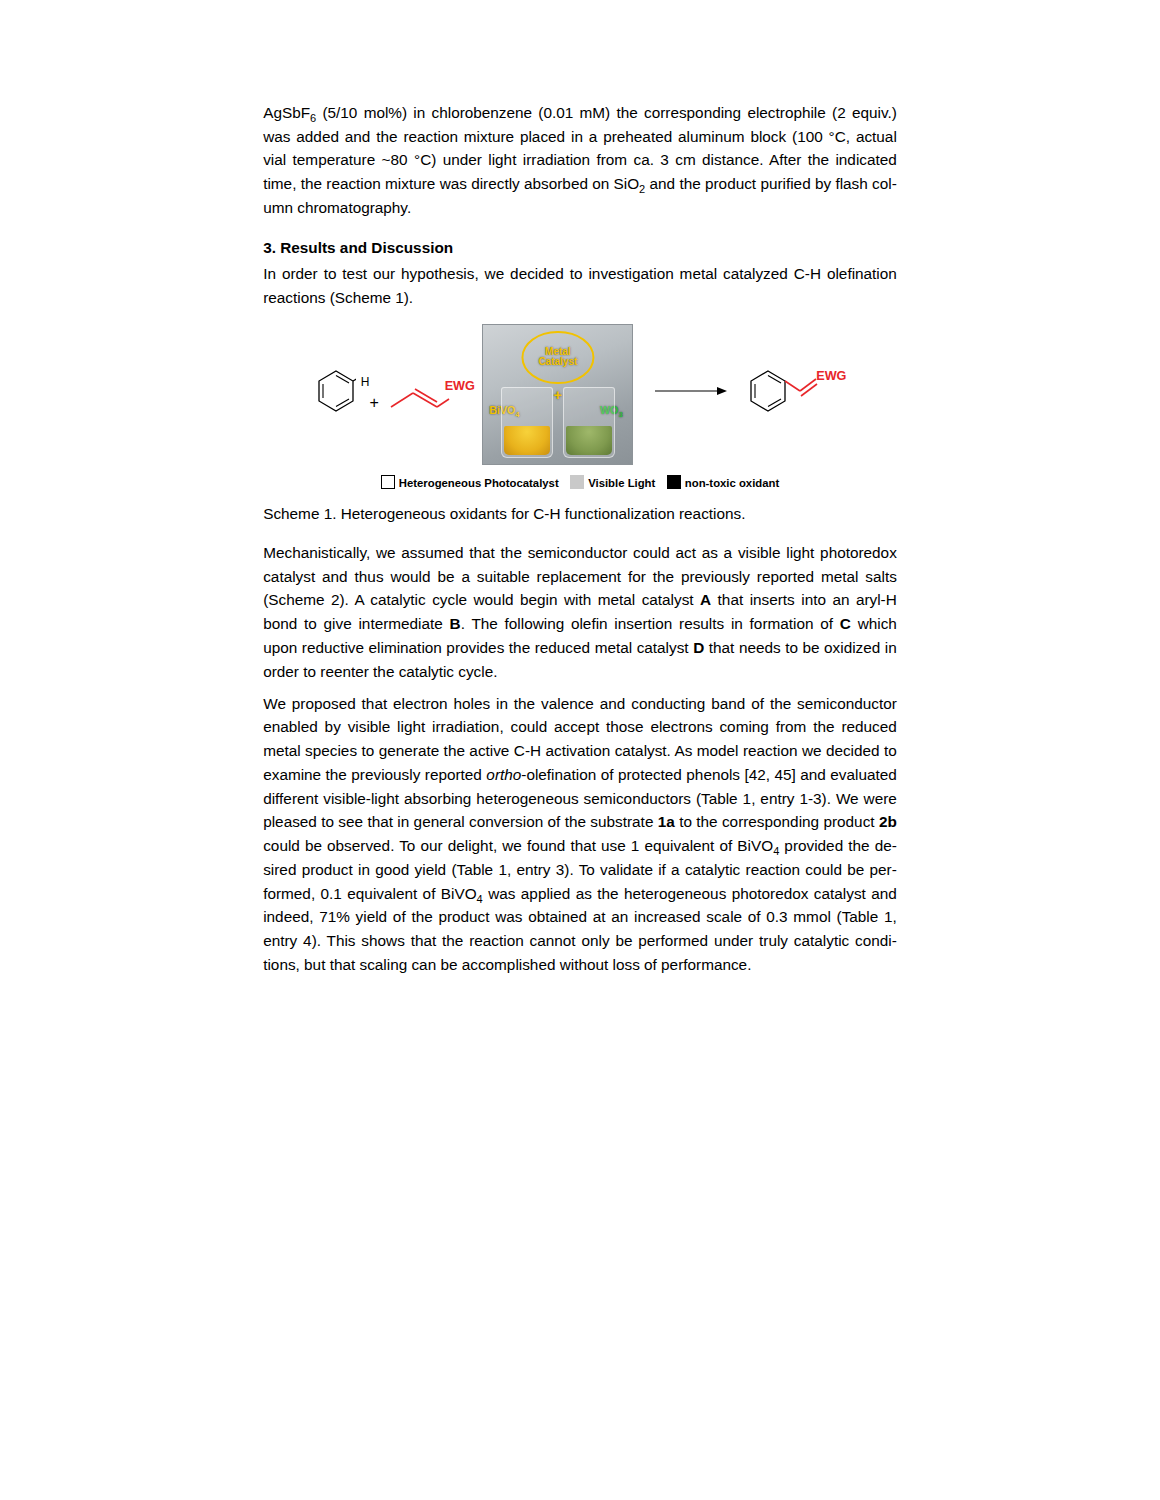AgSbF6 (5/10 mol%) in chlorobenzene (0.01 mM) the corresponding electrophile (2 equiv.) was added and the reaction mixture placed in a preheated aluminum block (100 °C, actual vial temperature ~80 °C) under light irradiation from ca. 3 cm distance. After the indicated time, the reaction mixture was directly absorbed on SiO2 and the product purified by flash column chromatography.
3. Results and Discussion
In order to test our hypothesis, we decided to investigation metal catalyzed C-H olefination reactions (Scheme 1).
H
+
EWG
Metal
Catalyst
+
BiVO4
WO3
EWG
Heterogeneous Photocatalyst Visible Light non-toxic oxidant
Scheme 1. Heterogeneous oxidants for C-H functionalization reactions.
Mechanistically, we assumed that the semiconductor could act as a visible light photoredox catalyst and thus would be a suitable replacement for the previously reported metal salts (Scheme 2). A catalytic cycle would begin with metal catalyst A that inserts into an aryl-H bond to give intermediate B. The following olefin insertion results in formation of C which upon reductive elimination provides the reduced metal catalyst D that needs to be oxidized in order to reenter the catalytic cycle.
We proposed that electron holes in the valence and conducting band of the semiconductor enabled by visible light irradiation, could accept those electrons coming from the reduced metal species to generate the active C-H activation catalyst. As model reaction we decided to examine the previously reported ortho-olefination of protected phenols [42, 45] and evaluated different visible-light absorbing heterogeneous semiconductors (Table 1, entry 1-3). We were pleased to see that in general conversion of the substrate 1a to the corresponding product 2b could be observed. To our delight, we found that use 1 equivalent of BiVO4 provided the desired product in good yield (Table 1, entry 3). To validate if a catalytic reaction could be performed, 0.1 equivalent of BiVO4 was applied as the heterogeneous photoredox catalyst and indeed, 71% yield of the product was obtained at an increased scale of 0.3 mmol (Table 1, entry 4). This shows that the reaction cannot only be performed under truly catalytic conditions, but that scaling can be accomplished without loss of performance.